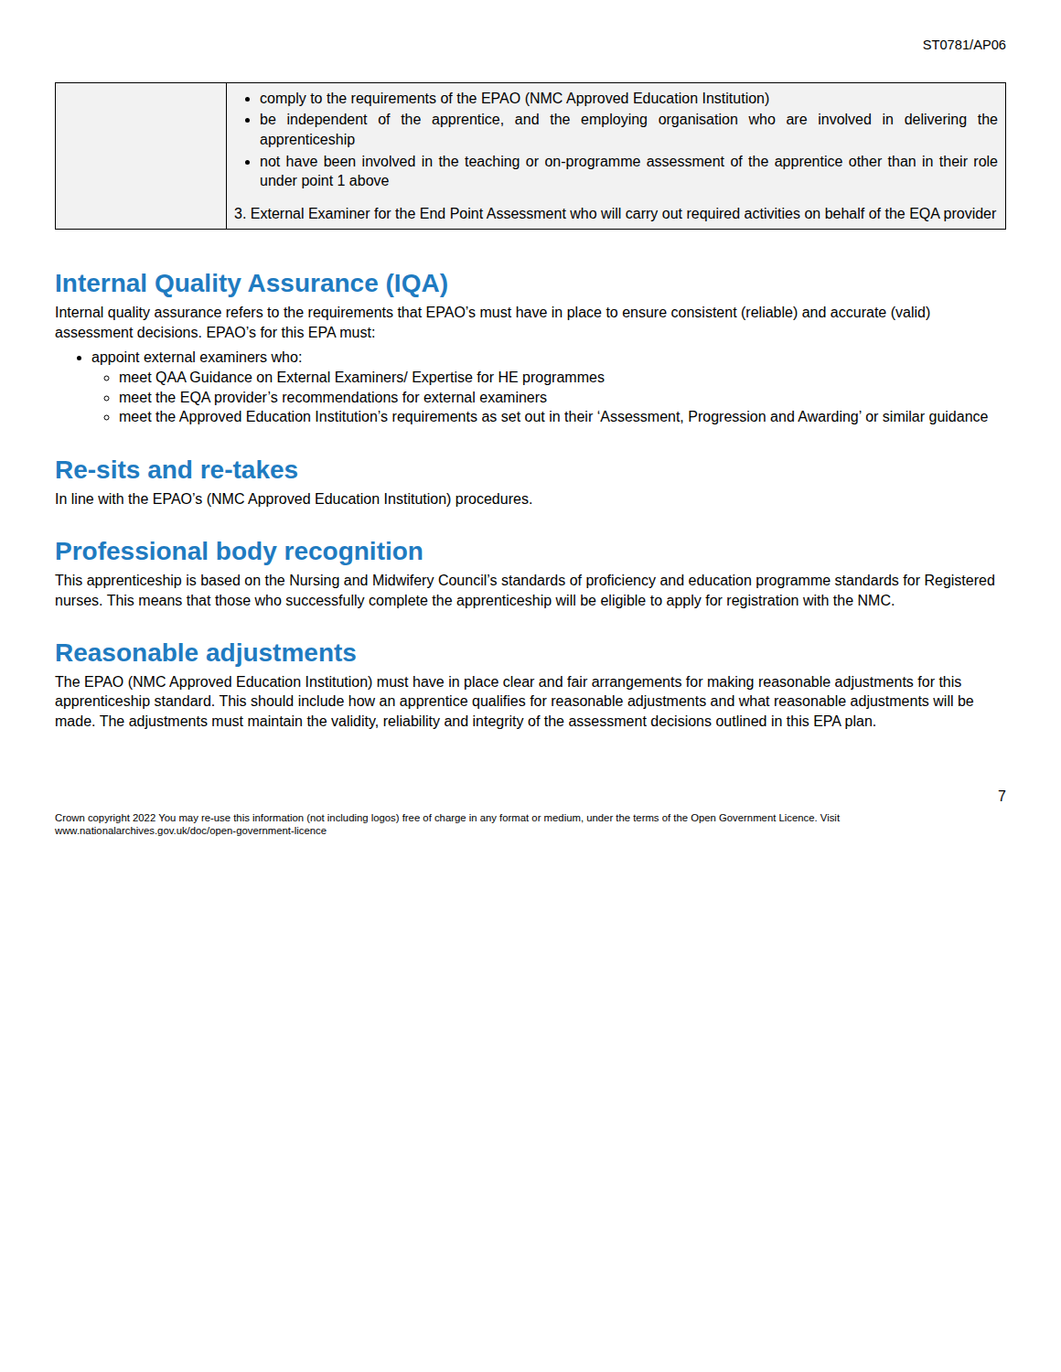ST0781/AP06
| | comply to the requirements of the EPAO (NMC Approved Education Institution) be independent of the apprentice, and the employing organisation who are involved in delivering the apprenticeship not have been involved in the teaching or on-programme assessment of the apprentice other than in their role under point 1 above 3. External Examiner for the End Point Assessment who will carry out required activities on behalf of the EQA provider |
Internal Quality Assurance (IQA)
Internal quality assurance refers to the requirements that EPAO’s must have in place to ensure consistent (reliable) and accurate (valid) assessment decisions. EPAO’s for this EPA must:
appoint external examiners who:
meet QAA Guidance on External Examiners/ Expertise for HE programmes
meet the EQA provider’s recommendations for external examiners
meet the Approved Education Institution’s requirements as set out in their ‘Assessment, Progression and Awarding’ or similar guidance
Re-sits and re-takes
In line with the EPAO’s (NMC Approved Education Institution) procedures.
Professional body recognition
This apprenticeship is based on the Nursing and Midwifery Council’s standards of proficiency and education programme standards for Registered nurses. This means that those who successfully complete the apprenticeship will be eligible to apply for registration with the NMC.
Reasonable adjustments
The EPAO (NMC Approved Education Institution) must have in place clear and fair arrangements for making reasonable adjustments for this apprenticeship standard. This should include how an apprentice qualifies for reasonable adjustments and what reasonable adjustments will be made. The adjustments must maintain the validity, reliability and integrity of the assessment decisions outlined in this EPA plan.
7
Crown copyright 2022 You may re-use this information (not including logos) free of charge in any format or medium, under the terms of the Open Government Licence. Visit www.nationalarchives.gov.uk/doc/open-government-licence